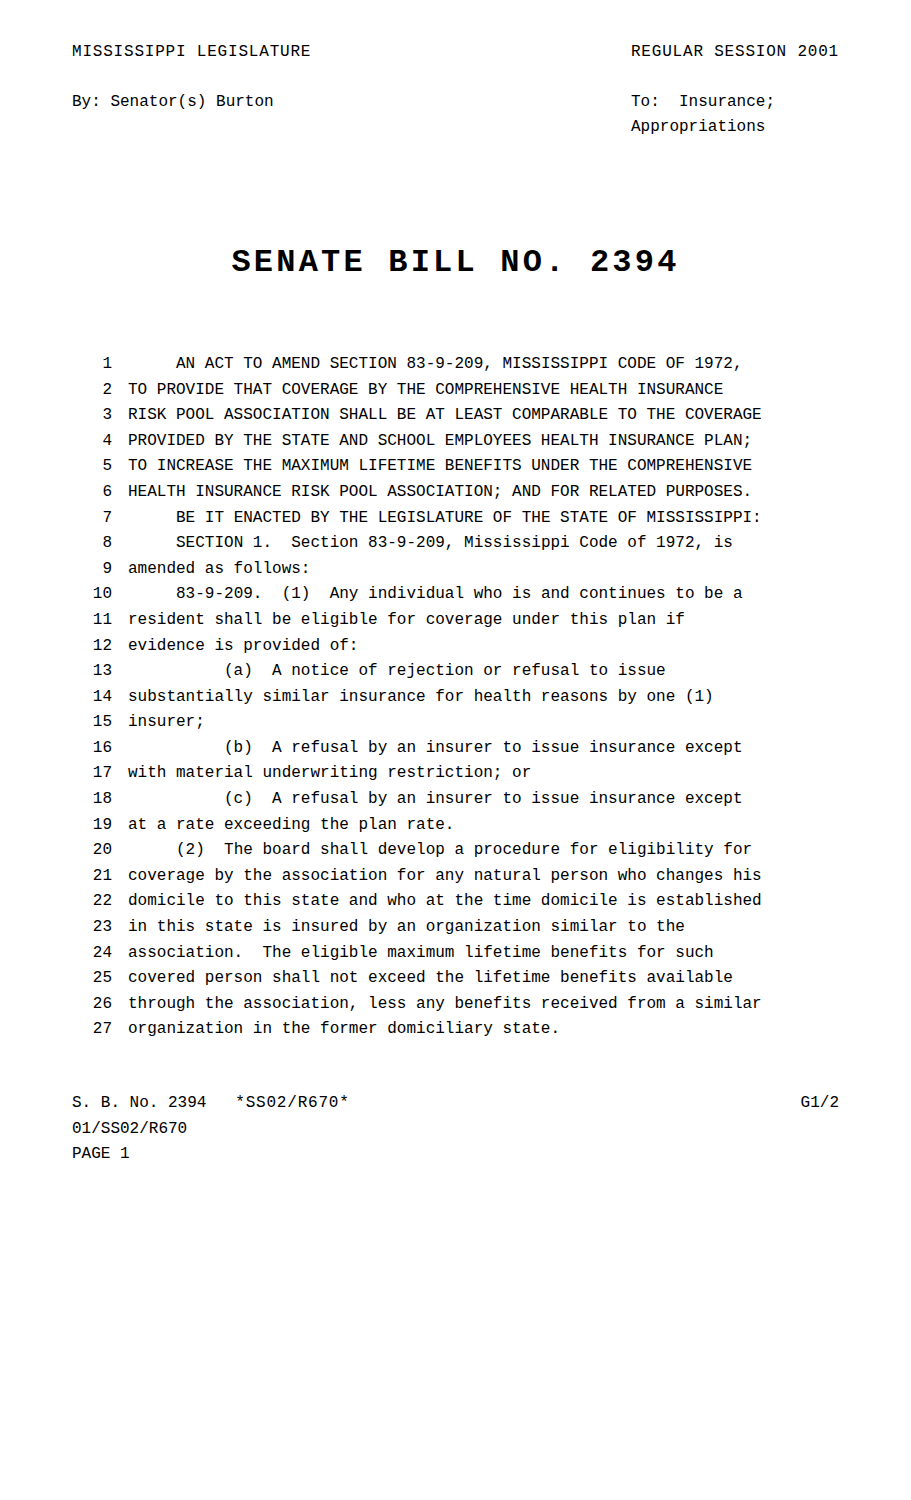MISSISSIPPI LEGISLATURE
By: Senator(s) Burton
REGULAR SESSION 2001
To: Insurance;
Appropriations
SENATE BILL NO. 2394
AN ACT TO AMEND SECTION 83-9-209, MISSISSIPPI CODE OF 1972,
TO PROVIDE THAT COVERAGE BY THE COMPREHENSIVE HEALTH INSURANCE
RISK POOL ASSOCIATION SHALL BE AT LEAST COMPARABLE TO THE COVERAGE
PROVIDED BY THE STATE AND SCHOOL EMPLOYEES HEALTH INSURANCE PLAN;
TO INCREASE THE MAXIMUM LIFETIME BENEFITS UNDER THE COMPREHENSIVE
HEALTH INSURANCE RISK POOL ASSOCIATION; AND FOR RELATED PURPOSES.
BE IT ENACTED BY THE LEGISLATURE OF THE STATE OF MISSISSIPPI:
SECTION 1. Section 83-9-209, Mississippi Code of 1972, is
amended as follows:
83-9-209. (1) Any individual who is and continues to be a
resident shall be eligible for coverage under this plan if
evidence is provided of:
(a) A notice of rejection or refusal to issue
substantially similar insurance for health reasons by one (1)
insurer;
(b) A refusal by an insurer to issue insurance except
with material underwriting restriction; or
(c) A refusal by an insurer to issue insurance except
at a rate exceeding the plan rate.
(2) The board shall develop a procedure for eligibility for
coverage by the association for any natural person who changes his
domicile to this state and who at the time domicile is established
in this state is insured by an organization similar to the
association. The eligible maximum lifetime benefits for such
covered person shall not exceed the lifetime benefits available
through the association, less any benefits received from a similar
organization in the former domiciliary state.
S. B. No. 2394 *SS02/R670*
01/SS02/R670
PAGE 1
G1/2